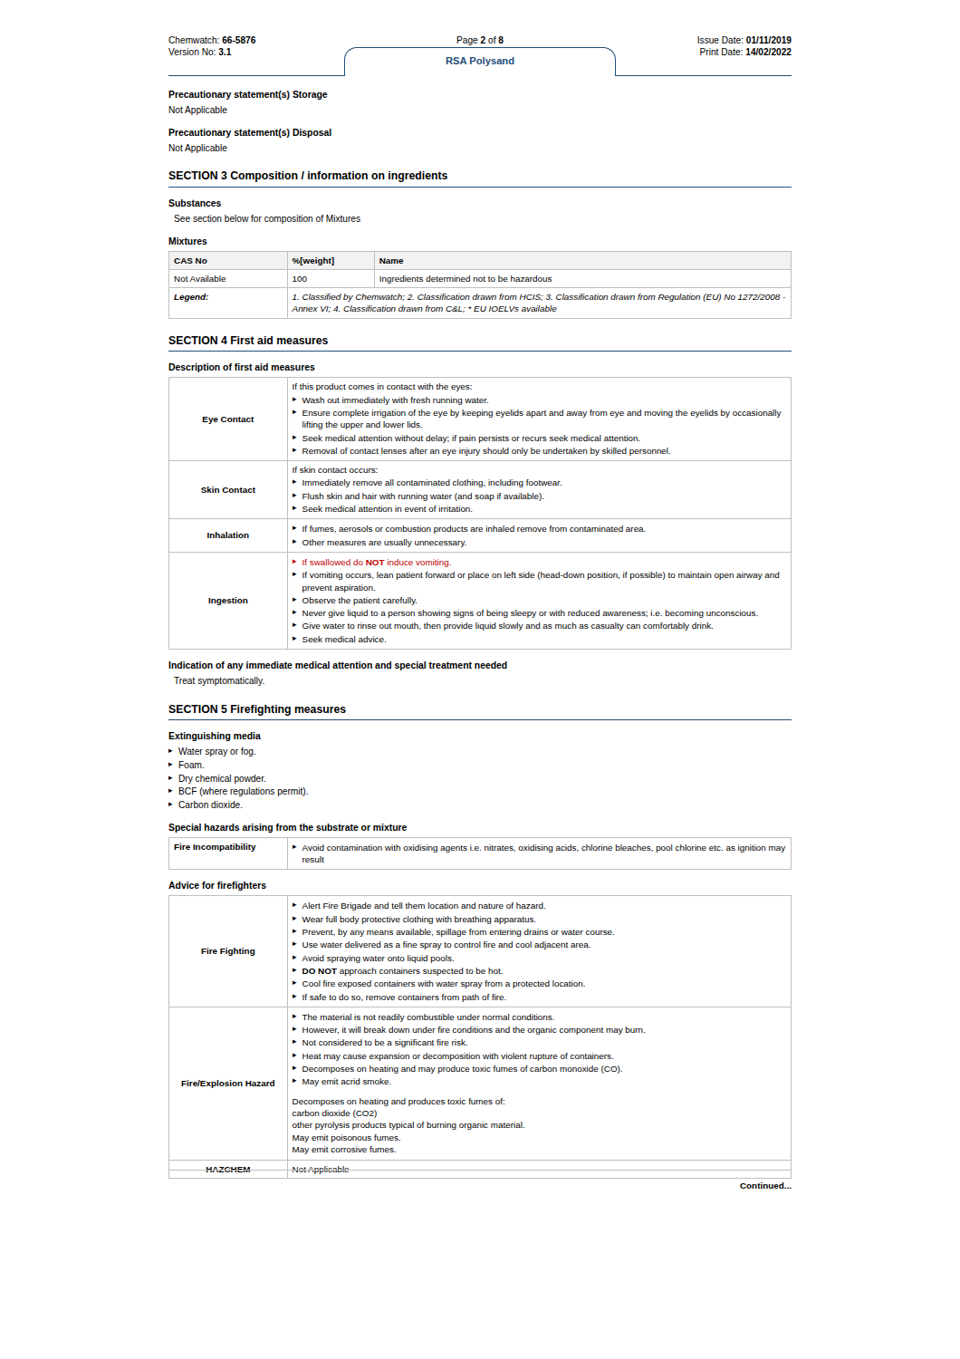Chemwatch: 66-5876
Version No: 3.1
Page 2 of 8
Issue Date: 01/11/2019
Print Date: 14/02/2022
RSA Polysand
Precautionary statement(s) Storage
Not Applicable
Precautionary statement(s) Disposal
Not Applicable
SECTION 3 Composition / information on ingredients
Substances
See section below for composition of Mixtures
Mixtures
| CAS No | %[weight] | Name |
| --- | --- | --- |
| Not Available | 100 | Ingredients determined not to be hazardous |
| Legend: | 1. Classified by Chemwatch; 2. Classification drawn from HCIS; 3. Classification drawn from Regulation (EU) No 1272/2008 - Annex VI; 4. Classification drawn from C&L; * EU IOELVs available |
SECTION 4 First aid measures
Description of first aid measures
| Eye Contact | If this product comes in contact with the eyes: Wash out immediately with fresh running water. Ensure complete irrigation of the eye by keeping eyelids apart and away from eye and moving the eyelids by occasionally lifting the upper and lower lids. Seek medical attention without delay; if pain persists or recurs seek medical attention. Removal of contact lenses after an eye injury should only be undertaken by skilled personnel. |
| Skin Contact | If skin contact occurs: Immediately remove all contaminated clothing, including footwear. Flush skin and hair with running water (and soap if available). Seek medical attention in event of irritation. |
| Inhalation | If fumes, aerosols or combustion products are inhaled remove from contaminated area. Other measures are usually unnecessary. |
| Ingestion | If swallowed do NOT induce vomiting. If vomiting occurs, lean patient forward or place on left side (head-down position, if possible) to maintain open airway and prevent aspiration. Observe the patient carefully. Never give liquid to a person showing signs of being sleepy or with reduced awareness; i.e. becoming unconscious. Give water to rinse out mouth, then provide liquid slowly and as much as casualty can comfortably drink. Seek medical advice. |
Indication of any immediate medical attention and special treatment needed
Treat symptomatically.
SECTION 5 Firefighting measures
Extinguishing media
Water spray or fog.
Foam.
Dry chemical powder.
BCF (where regulations permit).
Carbon dioxide.
Special hazards arising from the substrate or mixture
| Fire Incompatibility | Avoid contamination with oxidising agents i.e. nitrates, oxidising acids, chlorine bleaches, pool chlorine etc. as ignition may result |
Advice for firefighters
| Fire Fighting | Alert Fire Brigade and tell them location and nature of hazard. Wear full body protective clothing with breathing apparatus. Prevent, by any means available, spillage from entering drains or water course. Use water delivered as a fine spray to control fire and cool adjacent area. Avoid spraying water onto liquid pools. DO NOT approach containers suspected to be hot. Cool fire exposed containers with water spray from a protected location. If safe to do so, remove containers from path of fire. |
| Fire/Explosion Hazard | The material is not readily combustible under normal conditions. However, it will break down under fire conditions and the organic component may burn. Not considered to be a significant fire risk. Heat may cause expansion or decomposition with violent rupture of containers. Decomposes on heating and may produce toxic fumes of carbon monoxide (CO). May emit acrid smoke. Decomposes on heating and produces toxic fumes of: carbon dioxide (CO2) other pyrolysis products typical of burning organic material. May emit poisonous fumes. May emit corrosive fumes. |
| HAZCHEM | Not Applicable |
Continued...